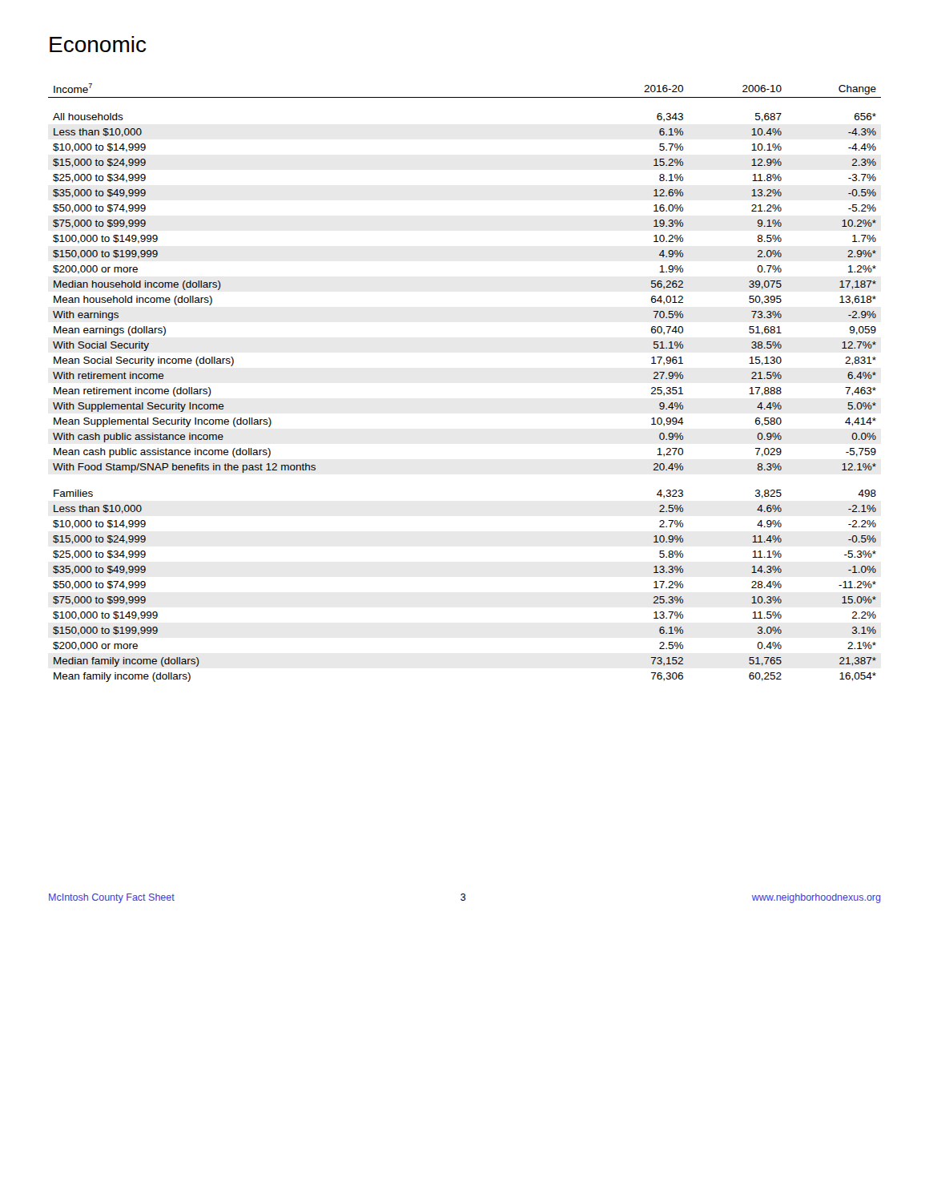Economic
| Income 7 | 2016-20 | 2006-10 | Change |
| --- | --- | --- | --- |
| All households | 6,343 | 5,687 | 656* |
| Less than $10,000 | 6.1% | 10.4% | -4.3% |
| $10,000 to $14,999 | 5.7% | 10.1% | -4.4% |
| $15,000 to $24,999 | 15.2% | 12.9% | 2.3% |
| $25,000 to $34,999 | 8.1% | 11.8% | -3.7% |
| $35,000 to $49,999 | 12.6% | 13.2% | -0.5% |
| $50,000 to $74,999 | 16.0% | 21.2% | -5.2% |
| $75,000 to $99,999 | 19.3% | 9.1% | 10.2%* |
| $100,000 to $149,999 | 10.2% | 8.5% | 1.7% |
| $150,000 to $199,999 | 4.9% | 2.0% | 2.9%* |
| $200,000 or more | 1.9% | 0.7% | 1.2%* |
| Median household income (dollars) | 56,262 | 39,075 | 17,187* |
| Mean household income (dollars) | 64,012 | 50,395 | 13,618* |
| With earnings | 70.5% | 73.3% | -2.9% |
| Mean earnings (dollars) | 60,740 | 51,681 | 9,059 |
| With Social Security | 51.1% | 38.5% | 12.7%* |
| Mean Social Security income (dollars) | 17,961 | 15,130 | 2,831* |
| With retirement income | 27.9% | 21.5% | 6.4%* |
| Mean retirement income (dollars) | 25,351 | 17,888 | 7,463* |
| With Supplemental Security Income | 9.4% | 4.4% | 5.0%* |
| Mean Supplemental Security Income (dollars) | 10,994 | 6,580 | 4,414* |
| With cash public assistance income | 0.9% | 0.9% | 0.0% |
| Mean cash public assistance income (dollars) | 1,270 | 7,029 | -5,759 |
| With Food Stamp/SNAP benefits in the past 12 months | 20.4% | 8.3% | 12.1%* |
| Families | 4,323 | 3,825 | 498 |
| Less than $10,000 | 2.5% | 4.6% | -2.1% |
| $10,000 to $14,999 | 2.7% | 4.9% | -2.2% |
| $15,000 to $24,999 | 10.9% | 11.4% | -0.5% |
| $25,000 to $34,999 | 5.8% | 11.1% | -5.3%* |
| $35,000 to $49,999 | 13.3% | 14.3% | -1.0% |
| $50,000 to $74,999 | 17.2% | 28.4% | -11.2%* |
| $75,000 to $99,999 | 25.3% | 10.3% | 15.0%* |
| $100,000 to $149,999 | 13.7% | 11.5% | 2.2% |
| $150,000 to $199,999 | 6.1% | 3.0% | 3.1% |
| $200,000 or more | 2.5% | 0.4% | 2.1%* |
| Median family income (dollars) | 73,152 | 51,765 | 21,387* |
| Mean family income (dollars) | 76,306 | 60,252 | 16,054* |
McIntosh County Fact Sheet
3
www.neighborhoodnexus.org